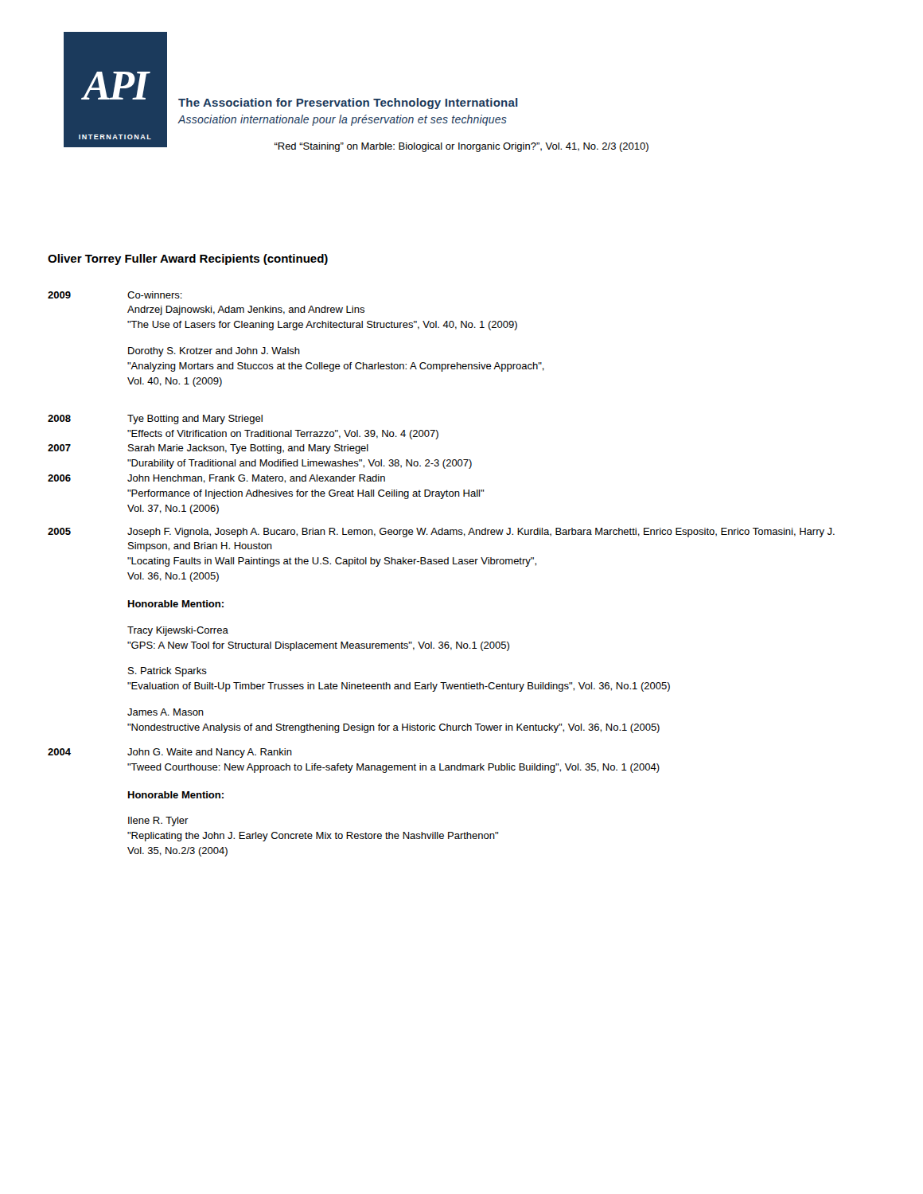API
INTERNATIONAL
The Association for Preservation Technology International
Association internationale pour la préservation et ses techniques
“Red “Staining” on Marble: Biological or Inorganic Origin?”, Vol. 41, No. 2/3 (2010)
Oliver Torrey Fuller Award Recipients (continued)
| 2009 | Co-winners: Andrzej Dajnowski, Adam Jenkins, and Andrew Lins "The Use of Lasers for Cleaning Large Architectural Structures", Vol. 40, No. 1 (2009) Dorothy S. Krotzer and John J. Walsh "Analyzing Mortars and Stuccos at the College of Charleston: A Comprehensive Approach", Vol. 40, No. 1 (2009) |
| 2008 | Tye Botting and Mary Striegel "Effects of Vitrification on Traditional Terrazzo", Vol. 39, No. 4 (2007) |
| 2007 | Sarah Marie Jackson, Tye Botting, and Mary Striegel "Durability of Traditional and Modified Limewashes", Vol. 38, No. 2-3 (2007) |
| 2006 | John Henchman, Frank G. Matero, and Alexander Radin "Performance of Injection Adhesives for the Great Hall Ceiling at Drayton Hall" Vol. 37, No.1 (2006) |
| 2005 | Joseph F. Vignola, Joseph A. Bucaro, Brian R. Lemon, George W. Adams, Andrew J. Kurdila, Barbara Marchetti, Enrico Esposito, Enrico Tomasini, Harry J. Simpson, and Brian H. Houston "Locating Faults in Wall Paintings at the U.S. Capitol by Shaker-Based Laser Vibrometry", Vol. 36, No.1 (2005) Honorable Mention: Tracy Kijewski-Correa "GPS: A New Tool for Structural Displacement Measurements", Vol. 36, No.1 (2005) S. Patrick Sparks "Evaluation of Built-Up Timber Trusses in Late Nineteenth and Early Twentieth-Century Buildings", Vol. 36, No.1 (2005) James A. Mason "Nondestructive Analysis of and Strengthening Design for a Historic Church Tower in Kentucky", Vol. 36, No.1 (2005) |
| 2004 | John G. Waite and Nancy A. Rankin "Tweed Courthouse: New Approach to Life-safety Management in a Landmark Public Building", Vol. 35, No. 1 (2004) Honorable Mention: Ilene R. Tyler "Replicating the John J. Earley Concrete Mix to Restore the Nashville Parthenon" Vol. 35, No.2/3 (2004) |